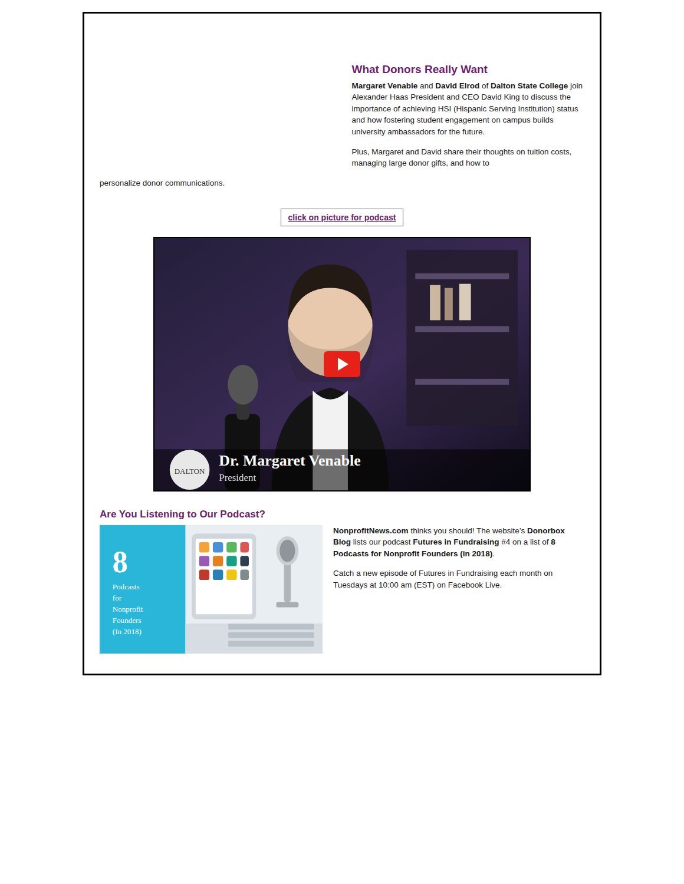What Donors Really Want
Margaret Venable and David Elrod of Dalton State College join Alexander Haas President and CEO David King to discuss the importance of achieving HSI (Hispanic Serving Institution) status and how fostering student engagement on campus builds university ambassadors for the future.
Plus, Margaret and David share their thoughts on tuition costs, managing large donor gifts, and how to
personalize donor communications.
click on picture for podcast
Are You Listening to Our Podcast?
NonprofitNews.com thinks you should! The website’s Donorbox Blog lists our podcast Futures in Fundraising #4 on a list of 8 Podcasts for Nonprofit Founders (in 2018).
Catch a new episode of Futures in Fundraising each month on Tuesdays at 10:00 am (EST) on Facebook Live.